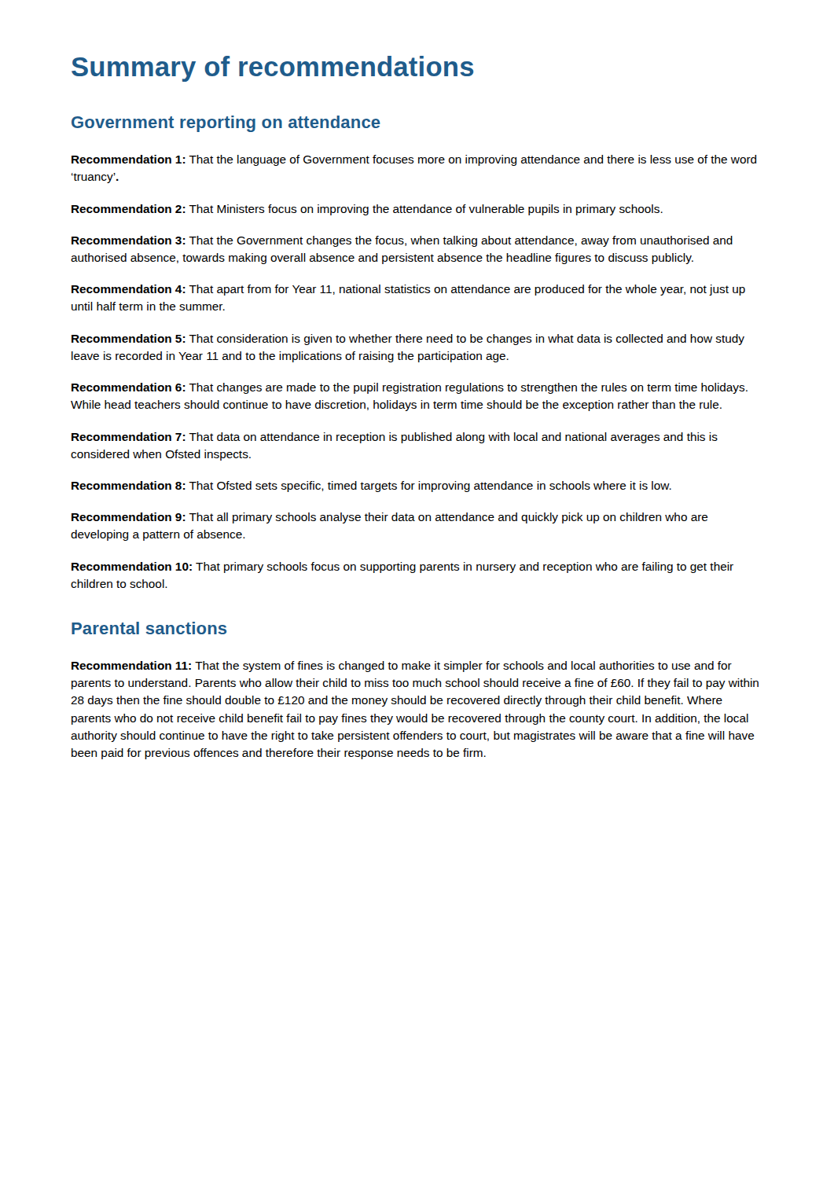Summary of recommendations
Government reporting on attendance
Recommendation 1: That the language of Government focuses more on improving attendance and there is less use of the word ‘truancy’.
Recommendation 2: That Ministers focus on improving the attendance of vulnerable pupils in primary schools.
Recommendation 3: That the Government changes the focus, when talking about attendance, away from unauthorised and authorised absence, towards making overall absence and persistent absence the headline figures to discuss publicly.
Recommendation 4: That apart from for Year 11, national statistics on attendance are produced for the whole year, not just up until half term in the summer.
Recommendation 5: That consideration is given to whether there need to be changes in what data is collected and how study leave is recorded in Year 11 and to the implications of raising the participation age.
Recommendation 6: That changes are made to the pupil registration regulations to strengthen the rules on term time holidays. While head teachers should continue to have discretion, holidays in term time should be the exception rather than the rule.
Recommendation 7: That data on attendance in reception is published along with local and national averages and this is considered when Ofsted inspects.
Recommendation 8: That Ofsted sets specific, timed targets for improving attendance in schools where it is low.
Recommendation 9: That all primary schools analyse their data on attendance and quickly pick up on children who are developing a pattern of absence.
Recommendation 10: That primary schools focus on supporting parents in nursery and reception who are failing to get their children to school.
Parental sanctions
Recommendation 11: That the system of fines is changed to make it simpler for schools and local authorities to use and for parents to understand. Parents who allow their child to miss too much school should receive a fine of £60. If they fail to pay within 28 days then the fine should double to £120 and the money should be recovered directly through their child benefit. Where parents who do not receive child benefit fail to pay fines they would be recovered through the county court. In addition, the local authority should continue to have the right to take persistent offenders to court, but magistrates will be aware that a fine will have been paid for previous offences and therefore their response needs to be firm.